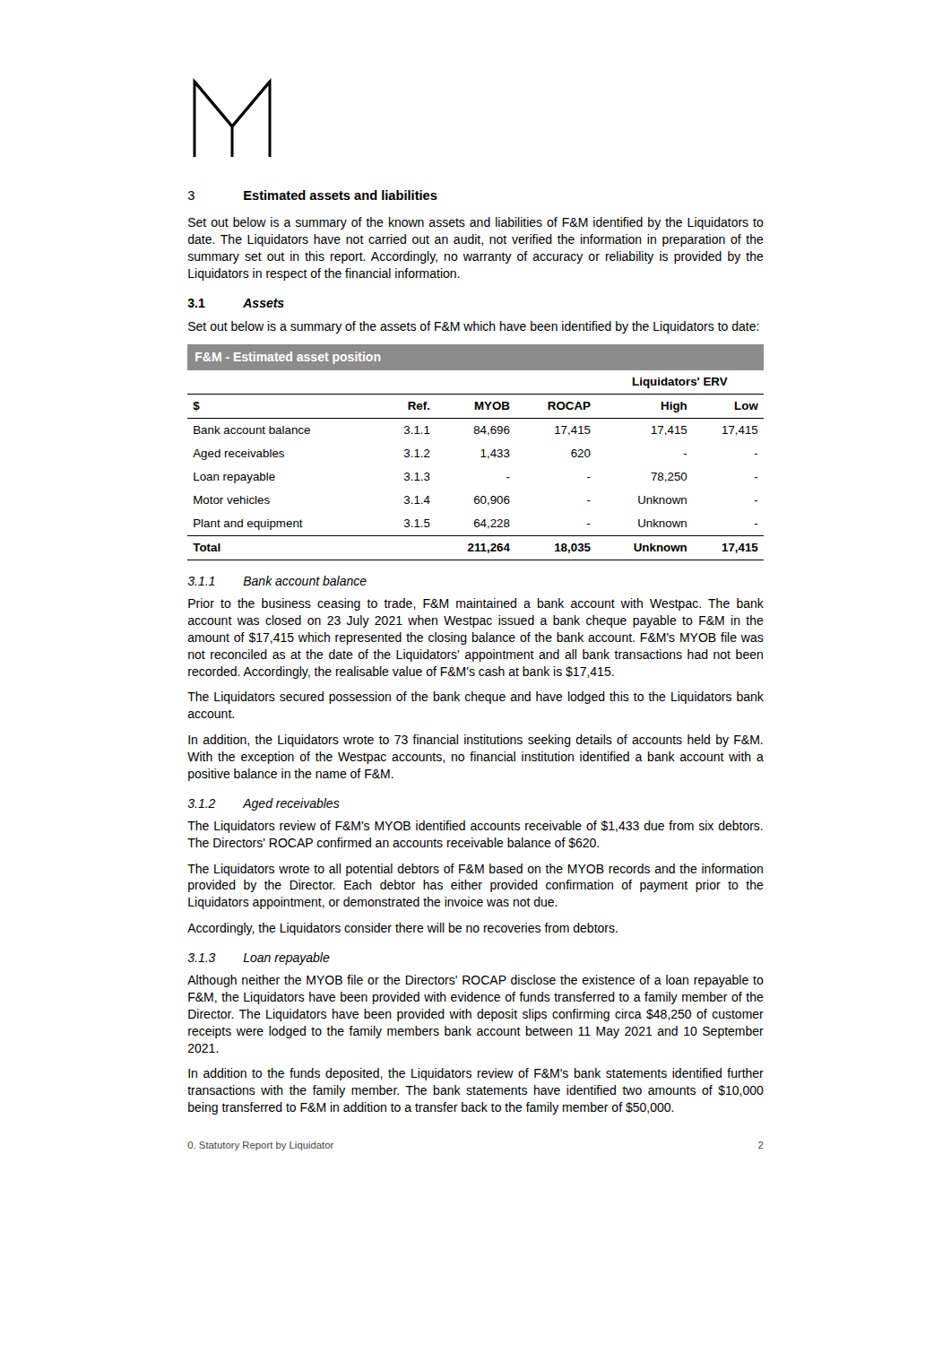3 Estimated assets and liabilities
Set out below is a summary of the known assets and liabilities of F&M identified by the Liquidators to date. The Liquidators have not carried out an audit, not verified the information in preparation of the summary set out in this report. Accordingly, no warranty of accuracy or reliability is provided by the Liquidators in respect of the financial information.
3.1 Assets
Set out below is a summary of the assets of F&M which have been identified by the Liquidators to date:
F&M - Estimated asset position
| | | | | Liquidators' ERV |
| --- | --- | --- | --- | --- |
| $ | Ref. | MYOB | ROCAP | High | Low |
| Bank account balance | 3.1.1 | 84,696 | 17,415 | 17,415 | 17,415 |
| Aged receivables | 3.1.2 | 1,433 | 620 | - | - |
| Loan repayable | 3.1.3 | - | - | 78,250 | - |
| Motor vehicles | 3.1.4 | 60,906 | - | Unknown | - |
| Plant and equipment | 3.1.5 | 64,228 | - | Unknown | - |
| Total | | 211,264 | 18,035 | Unknown | 17,415 |
3.1.1 Bank account balance
Prior to the business ceasing to trade, F&M maintained a bank account with Westpac. The bank account was closed on 23 July 2021 when Westpac issued a bank cheque payable to F&M in the amount of $17,415 which represented the closing balance of the bank account. F&M's MYOB file was not reconciled as at the date of the Liquidators' appointment and all bank transactions had not been recorded. Accordingly, the realisable value of F&M's cash at bank is $17,415.
The Liquidators secured possession of the bank cheque and have lodged this to the Liquidators bank account.
In addition, the Liquidators wrote to 73 financial institutions seeking details of accounts held by F&M. With the exception of the Westpac accounts, no financial institution identified a bank account with a positive balance in the name of F&M.
3.1.2 Aged receivables
The Liquidators review of F&M's MYOB identified accounts receivable of $1,433 due from six debtors. The Directors' ROCAP confirmed an accounts receivable balance of $620.
The Liquidators wrote to all potential debtors of F&M based on the MYOB records and the information provided by the Director. Each debtor has either provided confirmation of payment prior to the Liquidators appointment, or demonstrated the invoice was not due.
Accordingly, the Liquidators consider there will be no recoveries from debtors.
3.1.3 Loan repayable
Although neither the MYOB file or the Directors' ROCAP disclose the existence of a loan repayable to F&M, the Liquidators have been provided with evidence of funds transferred to a family member of the Director. The Liquidators have been provided with deposit slips confirming circa $48,250 of customer receipts were lodged to the family members bank account between 11 May 2021 and 10 September 2021.
In addition to the funds deposited, the Liquidators review of F&M's bank statements identified further transactions with the family member. The bank statements have identified two amounts of $10,000 being transferred to F&M in addition to a transfer back to the family member of $50,000.
0. Statutory Report by Liquidator 2